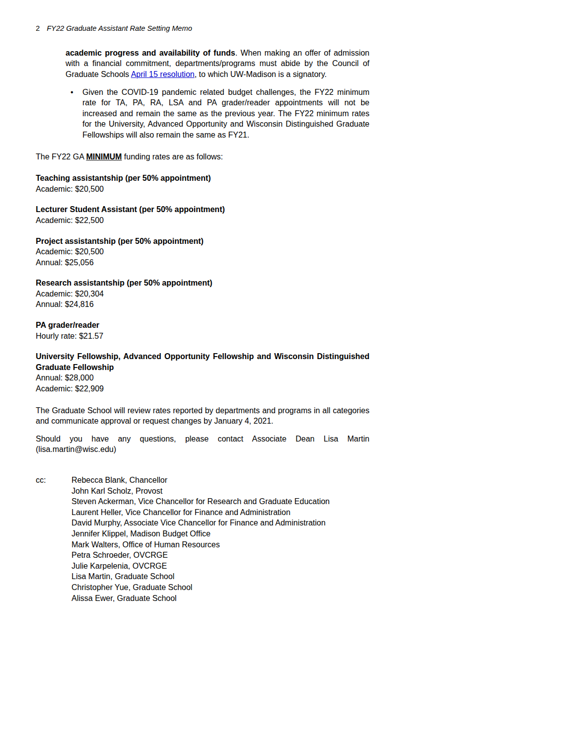2 FY22 Graduate Assistant Rate Setting Memo
academic progress and availability of funds. When making an offer of admission with a financial commitment, departments/programs must abide by the Council of Graduate Schools April 15 resolution, to which UW-Madison is a signatory.
Given the COVID-19 pandemic related budget challenges, the FY22 minimum rate for TA, PA, RA, LSA and PA grader/reader appointments will not be increased and remain the same as the previous year. The FY22 minimum rates for the University, Advanced Opportunity and Wisconsin Distinguished Graduate Fellowships will also remain the same as FY21.
The FY22 GA MINIMUM funding rates are as follows:
Teaching assistantship (per 50% appointment)
Academic: $20,500
Lecturer Student Assistant (per 50% appointment)
Academic: $22,500
Project assistantship (per 50% appointment)
Academic: $20,500
Annual: $25,056
Research assistantship (per 50% appointment)
Academic: $20,304
Annual: $24,816
PA grader/reader
Hourly rate: $21.57
University Fellowship, Advanced Opportunity Fellowship and Wisconsin Distinguished Graduate Fellowship
Annual: $28,000
Academic: $22,909
The Graduate School will review rates reported by departments and programs in all categories and communicate approval or request changes by January 4, 2021.
Should you have any questions, please contact Associate Dean Lisa Martin (lisa.martin@wisc.edu)
cc:
Rebecca Blank, Chancellor
John Karl Scholz, Provost
Steven Ackerman, Vice Chancellor for Research and Graduate Education
Laurent Heller, Vice Chancellor for Finance and Administration
David Murphy, Associate Vice Chancellor for Finance and Administration
Jennifer Klippel, Madison Budget Office
Mark Walters, Office of Human Resources
Petra Schroeder, OVCRGE
Julie Karpelenia, OVCRGE
Lisa Martin, Graduate School
Christopher Yue, Graduate School
Alissa Ewer, Graduate School